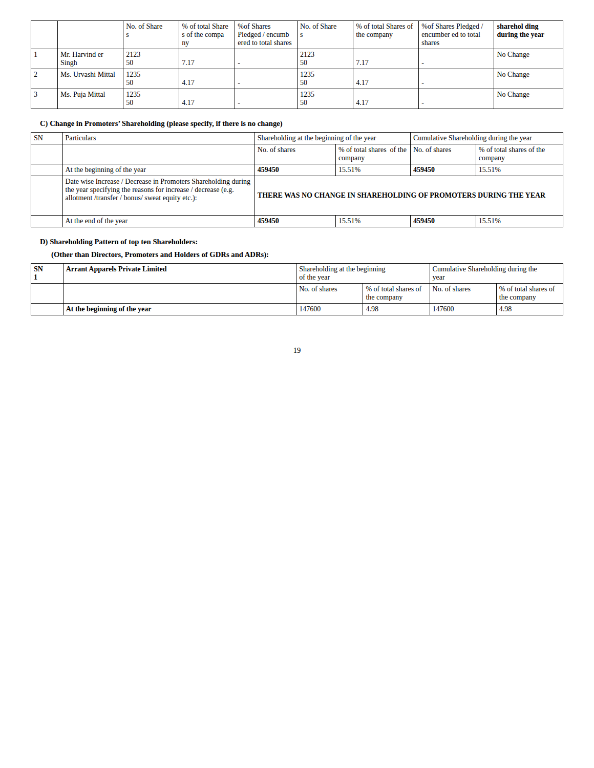| | | No. of Share s | % of total Share s of the compa ny | %of Shares Pledged / encumb ered to total shares | No. of Share s | % of total Shares of the company | %of Shares Pledged / encumber ed to total shares | sharehol ding during the year |
| 1 | Mr. Harvind er Singh | 2123 50 | 7.17 | - | 2123 50 | 7.17 | - | No Change |
| 2 | Ms. Urvashi Mittal | 1235 50 | 4.17 | - | 1235 50 | 4.17 | - | No Change |
| 3 | Ms. Puja Mittal | 1235 50 | 4.17 | - | 1235 50 | 4.17 | - | No Change |
C) Change in Promoters’ Shareholding (please specify, if there is no change)
| SN | Particulars | Shareholding at the beginning of the year | Cumulative Shareholding during the year |
| | | No. of shares | % of total shares of the company | No. of shares | % of total shares of the company |
| | At the beginning of the year | 459450 | 15.51% | 459450 | 15.51% |
| | Date wise Increase / Decrease in Promoters Shareholding during the year specifying the reasons for increase / decrease (e.g. allotment /transfer / bonus/ sweat equity etc.): | THERE WAS NO CHANGE IN SHAREHOLDING OF PROMOTERS DURING THE YEAR |
| | At the end of the year | 459450 | 15.51% | 459450 | 15.51% |
D) Shareholding Pattern of top ten Shareholders:
(Other than Directors, Promoters and Holders of GDRs and ADRs):
| SN 1 | Arrant Apparels Private Limited | Shareholding at the beginning of the year | Cumulative Shareholding during the year |
| | | No. of shares | % of total shares of the company | No. of shares | % of total shares of the company |
| | At the beginning of the year | 147600 | 4.98 | 147600 | 4.98 |
19